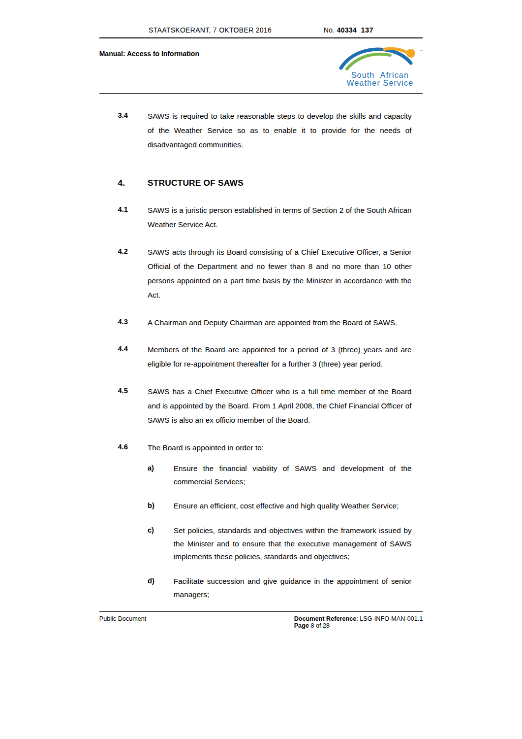STAATSKOERANT, 7 OKTOBER 2016
No. 40334 137
Manual: Access to Information
™
South African
Weather Service
3.4
SAWS is required to take reasonable steps to develop the skills and capacity of the Weather Service so as to enable it to provide for the needs of disadvantaged communities.
4. STRUCTURE OF SAWS
4.1
SAWS is a juristic person established in terms of Section 2 of the South African Weather Service Act.
4.2
SAWS acts through its Board consisting of a Chief Executive Officer, a Senior Official of the Department and no fewer than 8 and no more than 10 other persons appointed on a part time basis by the Minister in accordance with the Act.
4.3
A Chairman and Deputy Chairman are appointed from the Board of SAWS.
4.4
Members of the Board are appointed for a period of 3 (three) years and are eligible for re-appointment thereafter for a further 3 (three) year period.
4.5
SAWS has a Chief Executive Officer who is a full time member of the Board and is appointed by the Board. From 1 April 2008, the Chief Financial Officer of SAWS is also an ex officio member of the Board.
4.6
The Board is appointed in order to:
a)
Ensure the financial viability of SAWS and development of the commercial Services;
b)
Ensure an efficient, cost effective and high quality Weather Service;
c)
Set policies, standards and objectives within the framework issued by the Minister and to ensure that the executive management of SAWS implements these policies, standards and objectives;
d)
Facilitate succession and give guidance in the appointment of senior managers;
Public Document
Document Reference: LSG-INFO-MAN-001.1
Page 8 of 28